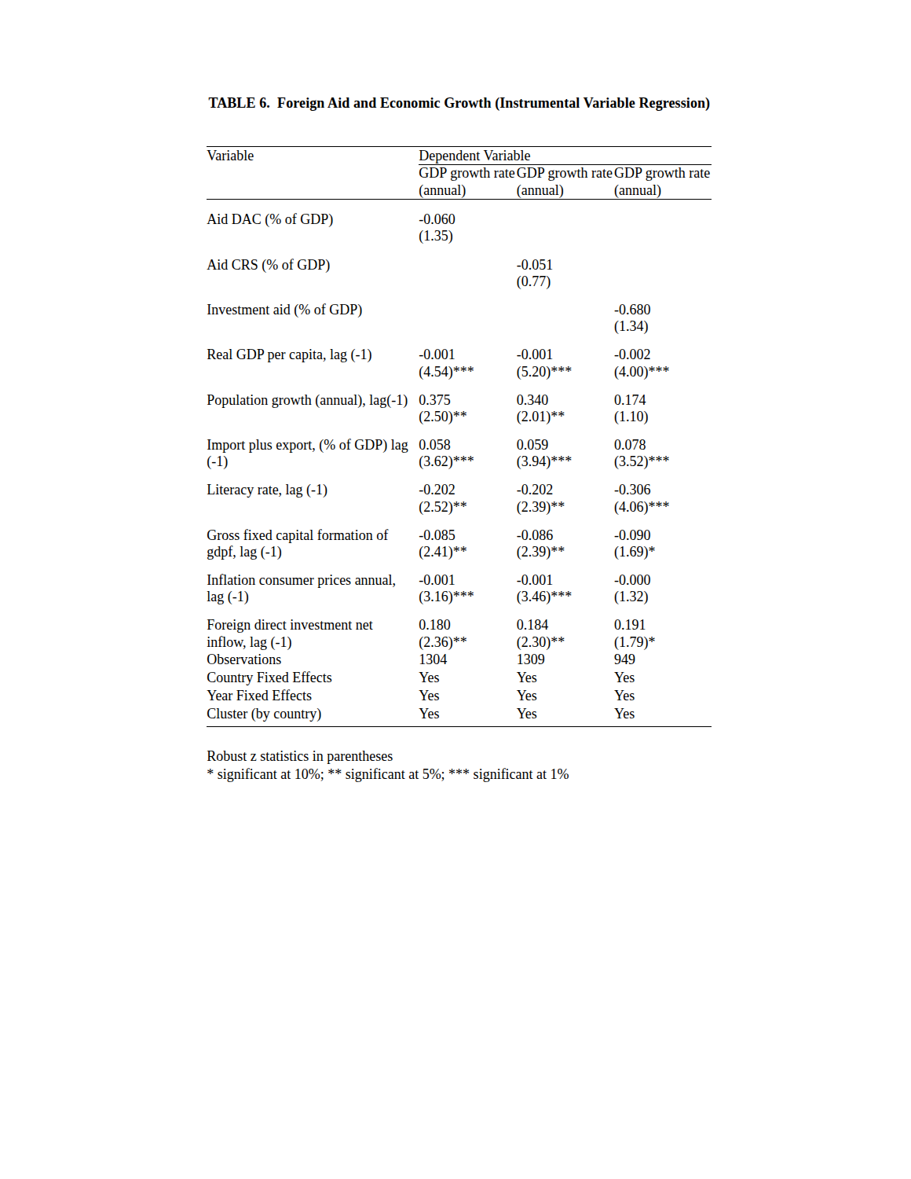TABLE 6. Foreign Aid and Economic Growth (Instrumental Variable Regression)
| Variable | Dependent Variable |
| GDP growth rate (annual) | GDP growth rate (annual) | GDP growth rate (annual) |
| Aid DAC (% of GDP) | -0.060 (1.35) | | |
| Aid CRS (% of GDP) | | -0.051 (0.77) | |
| Investment aid (% of GDP) | | | -0.680 (1.34) |
| Real GDP per capita, lag (-1) | -0.001 (4.54)*** | -0.001 (5.20)*** | -0.002 (4.00)*** |
| Population growth (annual), lag(-1) | 0.375 (2.50)** | 0.340 (2.01)** | 0.174 (1.10) |
| Import plus export, (% of GDP) lag (-1) | 0.058 (3.62)*** | 0.059 (3.94)*** | 0.078 (3.52)*** |
| Literacy rate, lag (-1) | -0.202 (2.52)** | -0.202 (2.39)** | -0.306 (4.06)*** |
| Gross fixed capital formation of gdpf, lag (-1) | -0.085 (2.41)** | -0.086 (2.39)** | -0.090 (1.69)* |
| Inflation consumer prices annual, lag (-1) | -0.001 (3.16)*** | -0.001 (3.46)*** | -0.000 (1.32) |
| Foreign direct investment net inflow, lag (-1) | 0.180 (2.36)** | 0.184 (2.30)** | 0.191 (1.79)* |
| Observations | 1304 | 1309 | 949 |
| Country Fixed Effects | Yes | Yes | Yes |
| Year Fixed Effects | Yes | Yes | Yes |
| Cluster (by country) | Yes | Yes | Yes |
Robust z statistics in parentheses
* significant at 10%; ** significant at 5%; *** significant at 1%